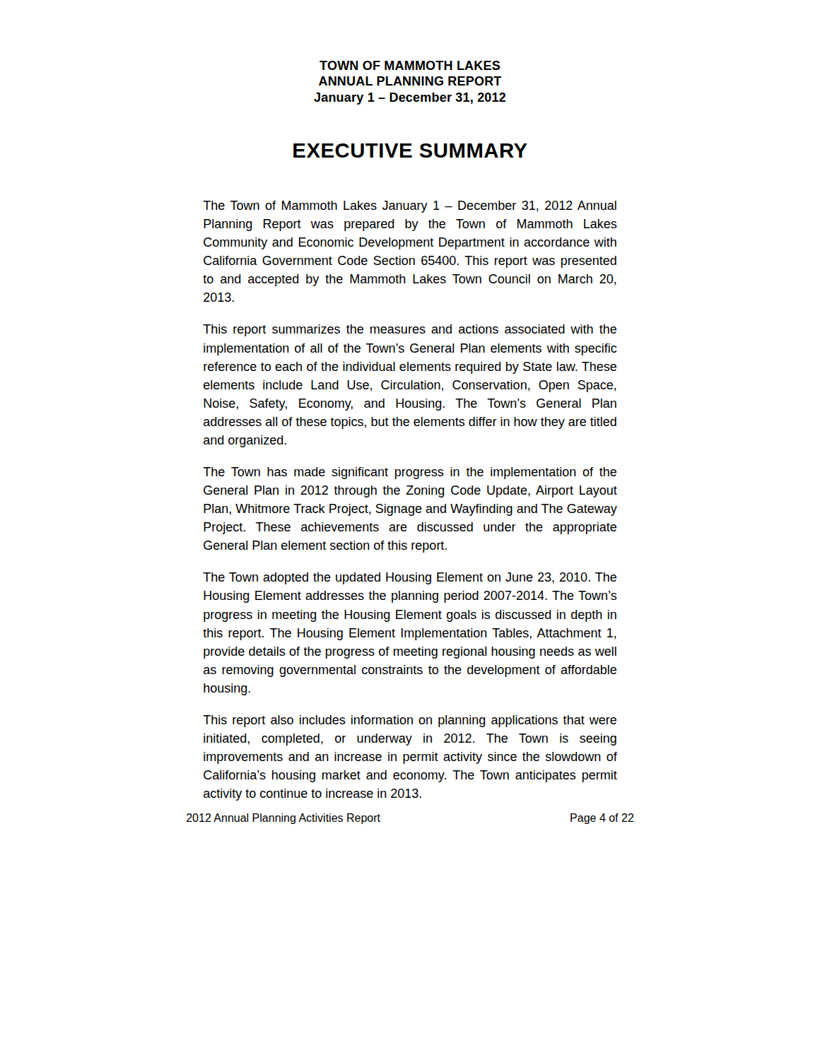TOWN OF MAMMOTH LAKES
ANNUAL PLANNING REPORT
January 1 – December 31, 2012
EXECUTIVE SUMMARY
The Town of Mammoth Lakes January 1 – December 31, 2012 Annual Planning Report was prepared by the Town of Mammoth Lakes Community and Economic Development Department in accordance with California Government Code Section 65400. This report was presented to and accepted by the Mammoth Lakes Town Council on March 20, 2013.
This report summarizes the measures and actions associated with the implementation of all of the Town’s General Plan elements with specific reference to each of the individual elements required by State law. These elements include Land Use, Circulation, Conservation, Open Space, Noise, Safety, Economy, and Housing. The Town’s General Plan addresses all of these topics, but the elements differ in how they are titled and organized.
The Town has made significant progress in the implementation of the General Plan in 2012 through the Zoning Code Update, Airport Layout Plan, Whitmore Track Project, Signage and Wayfinding and The Gateway Project. These achievements are discussed under the appropriate General Plan element section of this report.
The Town adopted the updated Housing Element on June 23, 2010. The Housing Element addresses the planning period 2007-2014. The Town’s progress in meeting the Housing Element goals is discussed in depth in this report. The Housing Element Implementation Tables, Attachment 1, provide details of the progress of meeting regional housing needs as well as removing governmental constraints to the development of affordable housing.
This report also includes information on planning applications that were initiated, completed, or underway in 2012. The Town is seeing improvements and an increase in permit activity since the slowdown of California’s housing market and economy. The Town anticipates permit activity to continue to increase in 2013.
2012 Annual Planning Activities Report Page 4 of 22